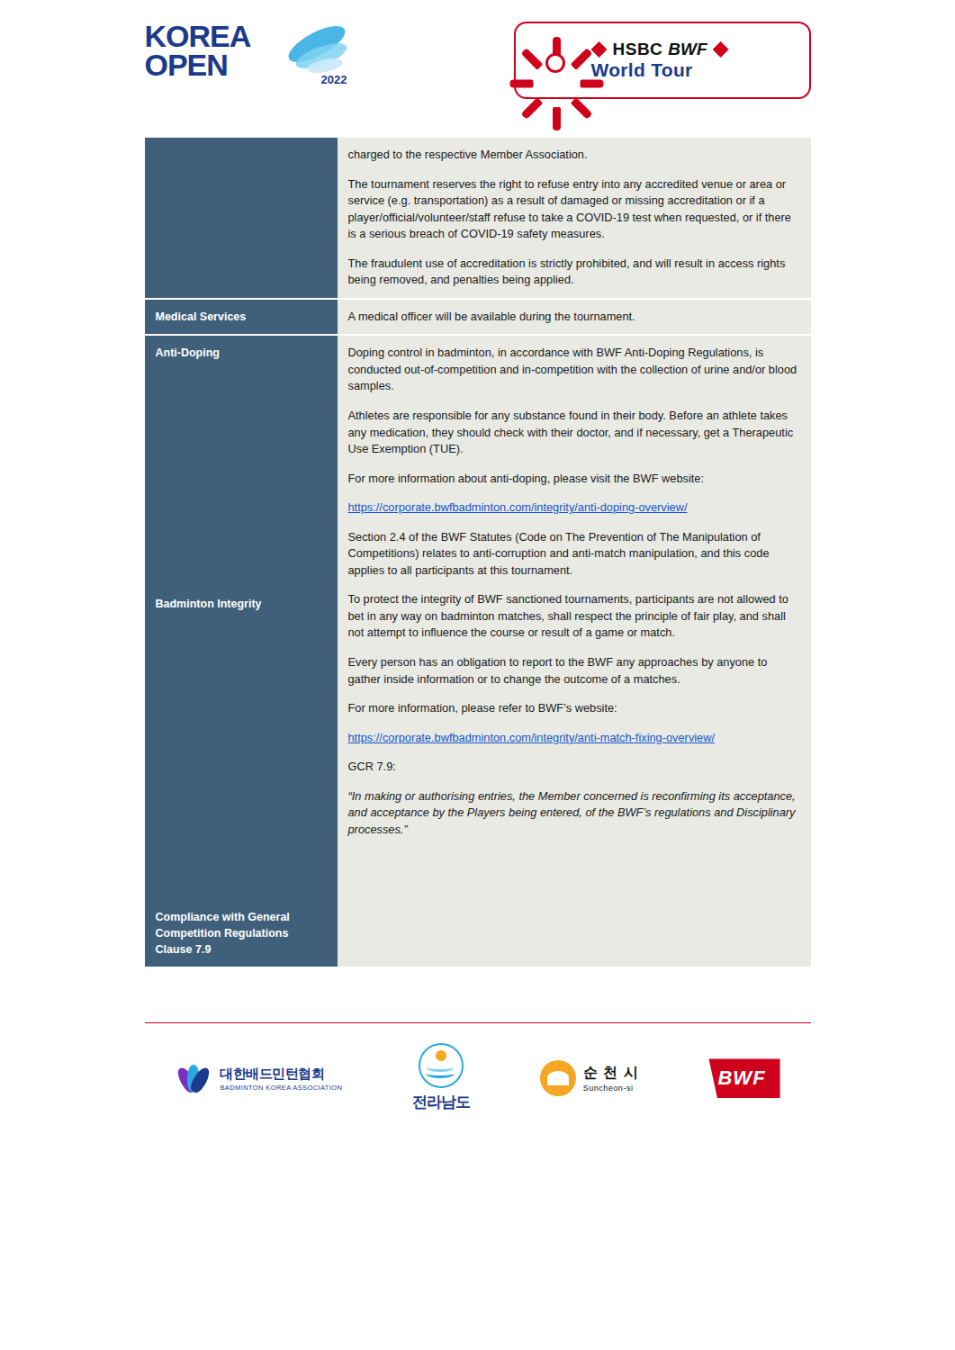KOREA
OPEN
2022
HSBC BWF
World Tour
| | charged to the respective Member Association. The tournament reserves the right to refuse entry into any accredited venue or area or service (e.g. transportation) as a result of damaged or missing accreditation or if a player/official/volunteer/staff refuse to take a COVID-19 test when requested, or if there is a serious breach of COVID-19 safety measures. The fraudulent use of accreditation is strictly prohibited, and will result in access rights being removed, and penalties being applied. |
| Medical Services | A medical officer will be available during the tournament. |
| Anti-Doping Badminton Integrity Compliance with General Competition Regulations Clause 7.9 | Doping control in badminton, in accordance with BWF Anti-Doping Regulations, is conducted out-of-competition and in-competition with the collection of urine and/or blood samples. Athletes are responsible for any substance found in their body. Before an athlete takes any medication, they should check with their doctor, and if necessary, get a Therapeutic Use Exemption (TUE). For more information about anti-doping, please visit the BWF website: https://corporate.bwfbadminton.com/integrity/anti-doping-overview/ Section 2.4 of the BWF Statutes (Code on The Prevention of The Manipulation of Competitions) relates to anti-corruption and anti-match manipulation, and this code applies to all participants at this tournament. To protect the integrity of BWF sanctioned tournaments, participants are not allowed to bet in any way on badminton matches, shall respect the principle of fair play, and shall not attempt to influence the course or result of a game or match. Every person has an obligation to report to the BWF any approaches by anyone to gather inside information or to change the outcome of a matches. For more information, please refer to BWF’s website: https://corporate.bwfbadminton.com/integrity/anti-match-fixing-overview/ GCR 7.9: “In making or authorising entries, the Member concerned is reconfirming its acceptance, and acceptance by the Players being entered, of the BWF’s regulations and Disciplinary processes.” |
대한배드민턴협회
BADMINTON KOREA ASSOCIATION
전라남도
순 천 시
Suncheon-si
BWF